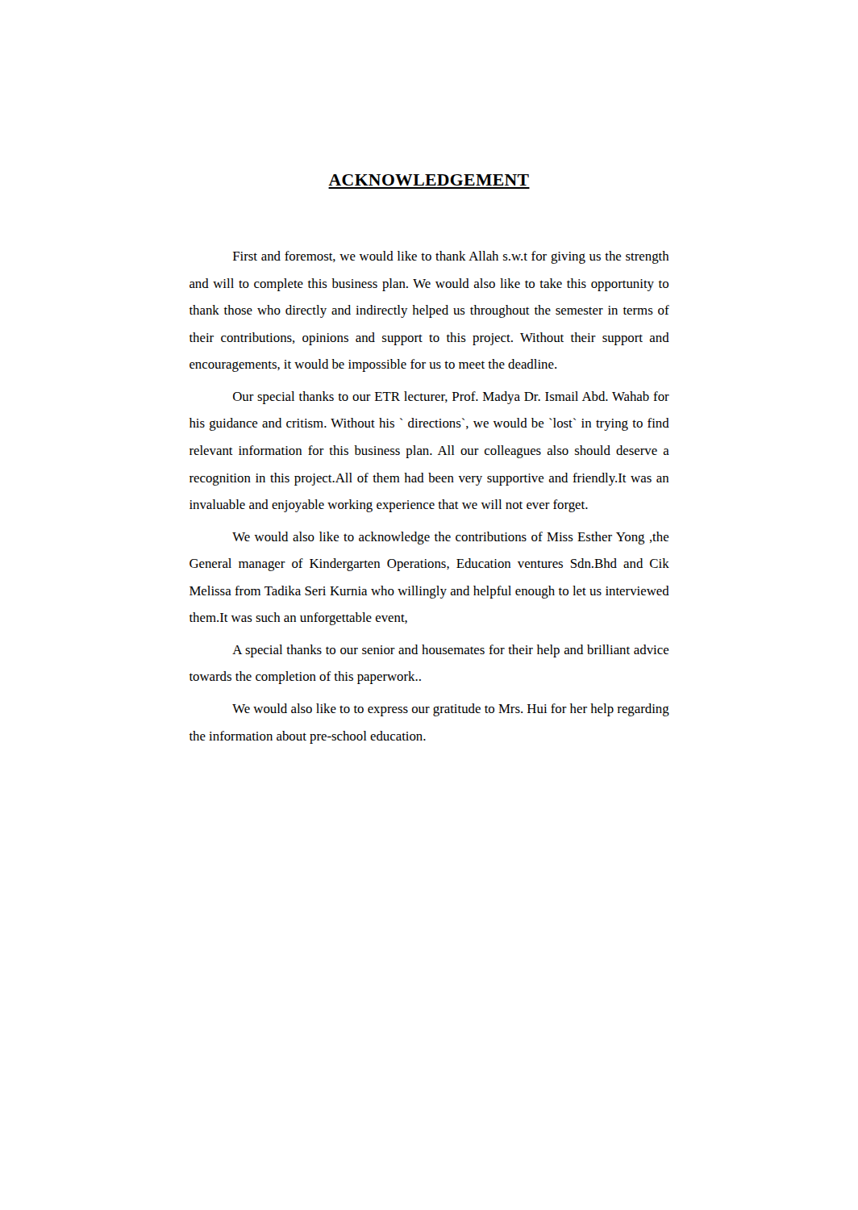ACKNOWLEDGEMENT
First and foremost, we would like to thank Allah s.w.t for giving us the strength and will to complete this business plan. We would also like to take this opportunity to thank those who directly and indirectly helped us throughout the semester in terms of their contributions, opinions and support to this project. Without their support and encouragements, it would be impossible for us to meet the deadline.
Our special thanks to our ETR lecturer, Prof. Madya Dr. Ismail Abd. Wahab for his guidance and critism. Without his ` directions`, we would be `lost` in trying to find relevant information for this business plan. All our colleagues also should deserve a recognition in this project.All of them had been very supportive and friendly.It was an invaluable and enjoyable working experience that we will not ever forget.
We would also like to acknowledge the contributions of Miss Esther Yong ,the General manager of Kindergarten Operations, Education ventures Sdn.Bhd and Cik Melissa from Tadika Seri Kurnia who willingly and helpful enough to let us interviewed them.It was such an unforgettable event,
A special thanks to our senior and housemates for their help and brilliant advice towards the completion of this paperwork..
We would also like to to express our gratitude to Mrs. Hui for her help regarding the information about pre-school education.